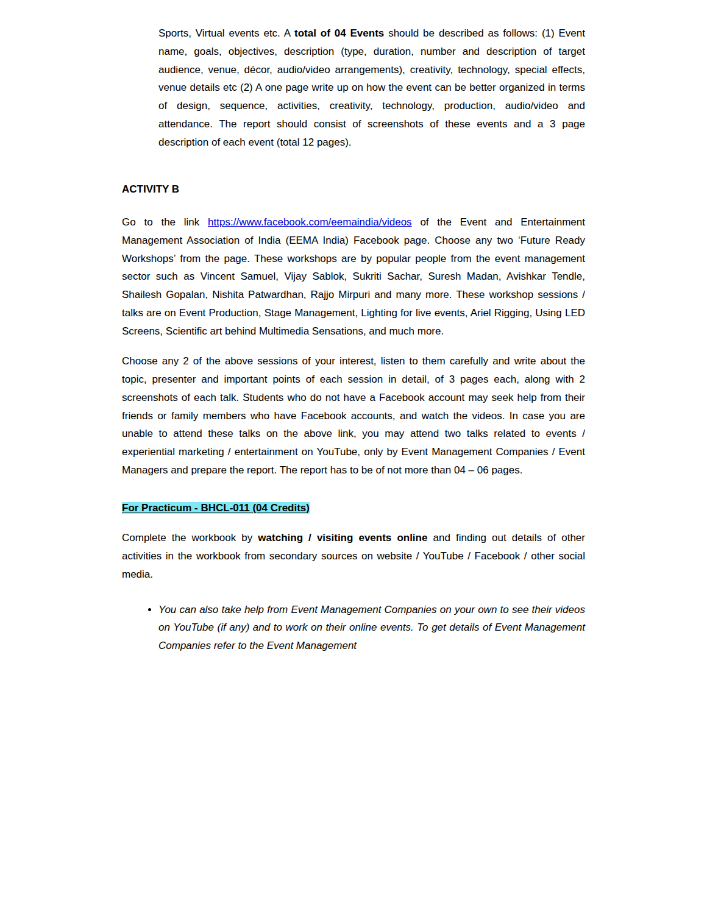Sports, Virtual events etc. A total of 04 Events should be described as follows: (1) Event name, goals, objectives, description (type, duration, number and description of target audience, venue, décor, audio/video arrangements), creativity, technology, special effects, venue details etc (2) A one page write up on how the event can be better organized in terms of design, sequence, activities, creativity, technology, production, audio/video and attendance. The report should consist of screenshots of these events and a 3 page description of each event (total 12 pages).
ACTIVITY B
Go to the link https://www.facebook.com/eemaindia/videos of the Event and Entertainment Management Association of India (EEMA India) Facebook page. Choose any two ‘Future Ready Workshops’ from the page. These workshops are by popular people from the event management sector such as Vincent Samuel, Vijay Sablok, Sukriti Sachar, Suresh Madan, Avishkar Tendle, Shailesh Gopalan, Nishita Patwardhan, Rajjo Mirpuri and many more. These workshop sessions / talks are on Event Production, Stage Management, Lighting for live events, Ariel Rigging, Using LED Screens, Scientific art behind Multimedia Sensations, and much more.
Choose any 2 of the above sessions of your interest, listen to them carefully and write about the topic, presenter and important points of each session in detail, of 3 pages each, along with 2 screenshots of each talk. Students who do not have a Facebook account may seek help from their friends or family members who have Facebook accounts, and watch the videos. In case you are unable to attend these talks on the above link, you may attend two talks related to events / experiential marketing / entertainment on YouTube, only by Event Management Companies / Event Managers and prepare the report. The report has to be of not more than 04 – 06 pages.
For Practicum - BHCL-011 (04 Credits)
Complete the workbook by watching / visiting events online and finding out details of other activities in the workbook from secondary sources on website / YouTube / Facebook / other social media.
You can also take help from Event Management Companies on your own to see their videos on YouTube (if any) and to work on their online events. To get details of Event Management Companies refer to the Event Management